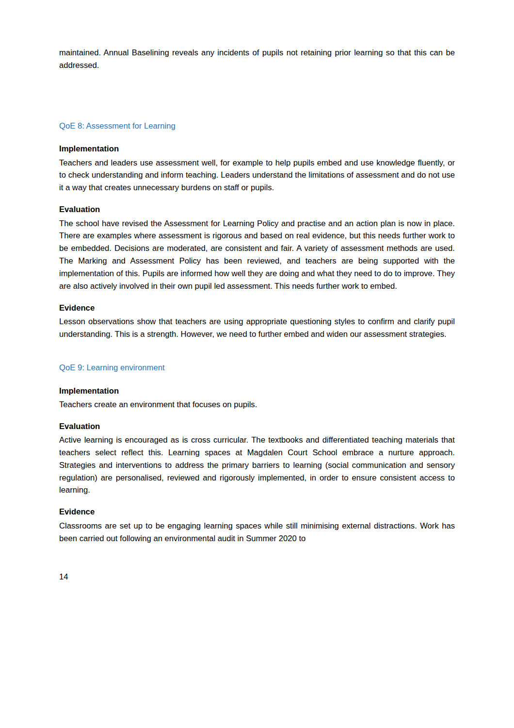maintained. Annual Baselining reveals any incidents of pupils not retaining prior learning so that this can be addressed.
QoE 8: Assessment for Learning
Implementation
Teachers and leaders use assessment well, for example to help pupils embed and use knowledge fluently, or to check understanding and inform teaching. Leaders understand the limitations of assessment and do not use it a way that creates unnecessary burdens on staff or pupils.
Evaluation
The school have revised the Assessment for Learning Policy and practise and an action plan is now in place. There are examples where assessment is rigorous and based on real evidence, but this needs further work to be embedded. Decisions are moderated, are consistent and fair. A variety of assessment methods are used. The Marking and Assessment Policy has been reviewed, and teachers are being supported with the implementation of this. Pupils are informed how well they are doing and what they need to do to improve. They are also actively involved in their own pupil led assessment. This needs further work to embed.
Evidence
Lesson observations show that teachers are using appropriate questioning styles to confirm and clarify pupil understanding. This is a strength. However, we need to further embed and widen our assessment strategies.
QoE 9: Learning environment
Implementation
Teachers create an environment that focuses on pupils.
Evaluation
Active learning is encouraged as is cross curricular. The textbooks and differentiated teaching materials that teachers select reflect this. Learning spaces at Magdalen Court School embrace a nurture approach. Strategies and interventions to address the primary barriers to learning (social communication and sensory regulation) are personalised, reviewed and rigorously implemented, in order to ensure consistent access to learning.
Evidence
Classrooms are set up to be engaging learning spaces while still minimising external distractions. Work has been carried out following an environmental audit in Summer 2020 to
14